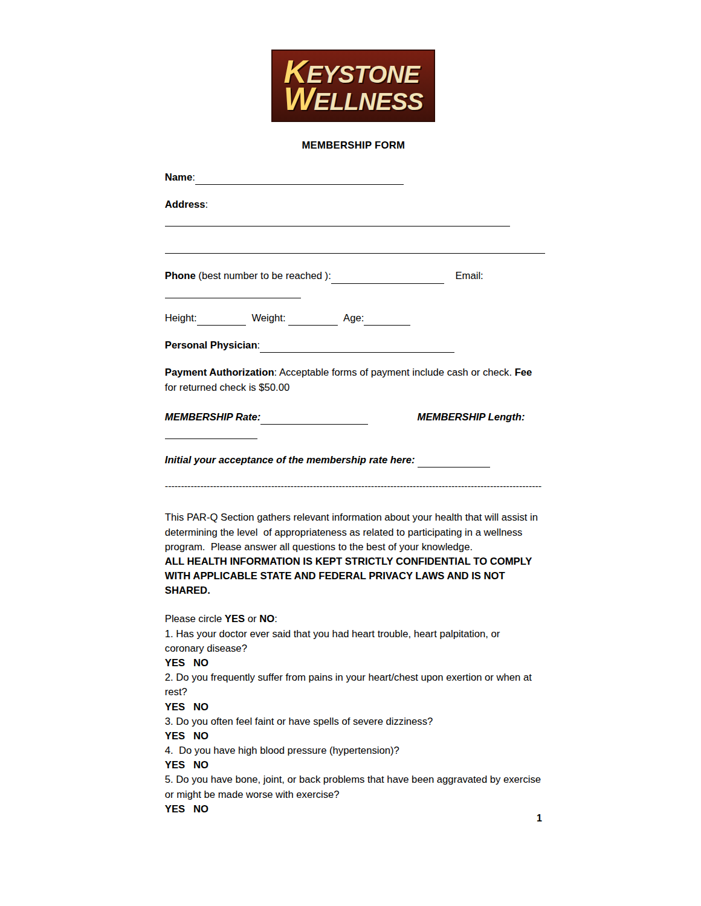KEYSTONE
WELLNESS
MEMBERSHIP FORM
Name:
Address:
Phone (best number to be reached ): Email:
Height: Weight: Age:
Personal Physician:
Payment Authorization: Acceptable forms of payment include cash or check. Fee for returned check is $50.00
MEMBERSHIP Rate: MEMBERSHIP Length:
Initial your acceptance of the membership rate here:
-------------------------------------------------------------------------------------------------------------------------- --
This PAR-Q Section gathers relevant information about your health that will assist in determining the level of appropriateness as related to participating in a wellness program. Please answer all questions to the best of your knowledge.
ALL HEALTH INFORMATION IS KEPT STRICTLY CONFIDENTIAL TO COMPLY WITH APPLICABLE STATE AND FEDERAL PRIVACY LAWS AND IS NOT SHARED.
Please circle YES or NO:
1. Has your doctor ever said that you had heart trouble, heart palpitation, or coronary disease?
YES NO
2. Do you frequently suffer from pains in your heart/chest upon exertion or when at rest?
YES NO
3. Do you often feel faint or have spells of severe dizziness?
YES NO
4. Do you have high blood pressure (hypertension)?
YES NO
5. Do you have bone, joint, or back problems that have been aggravated by exercise or might be made worse with exercise?
YES NO
1